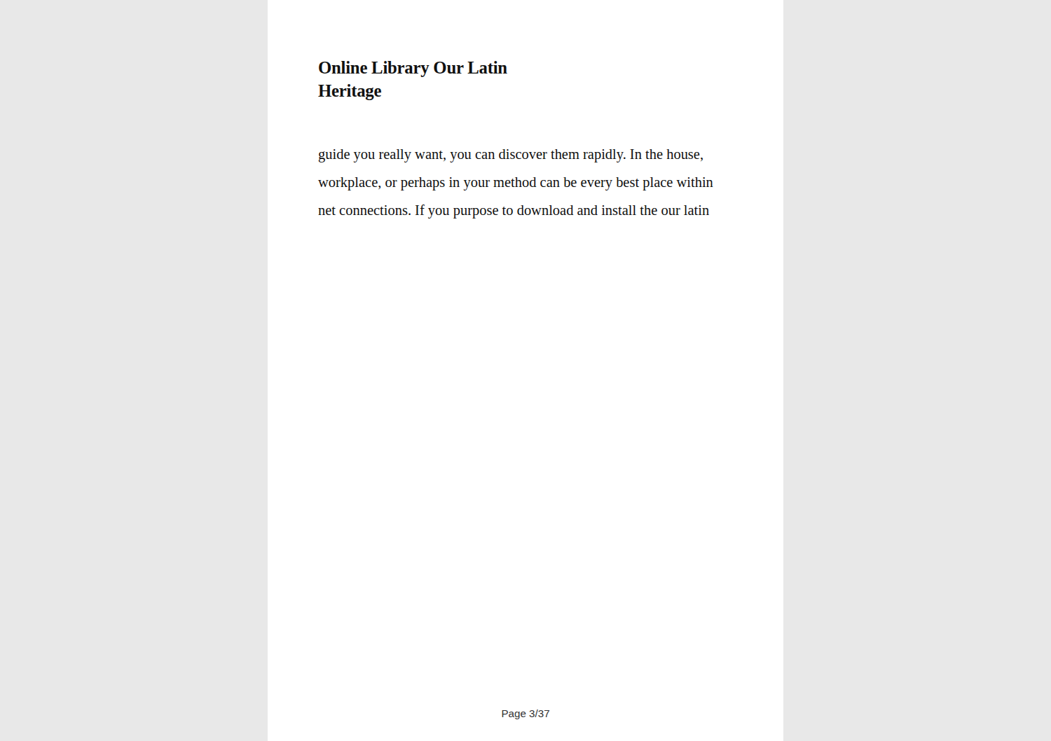Online Library Our Latin Heritage
guide you really want, you can discover them rapidly. In the house, workplace, or perhaps in your method can be every best place within net connections. If you purpose to download and install the our latin
Page 3/37